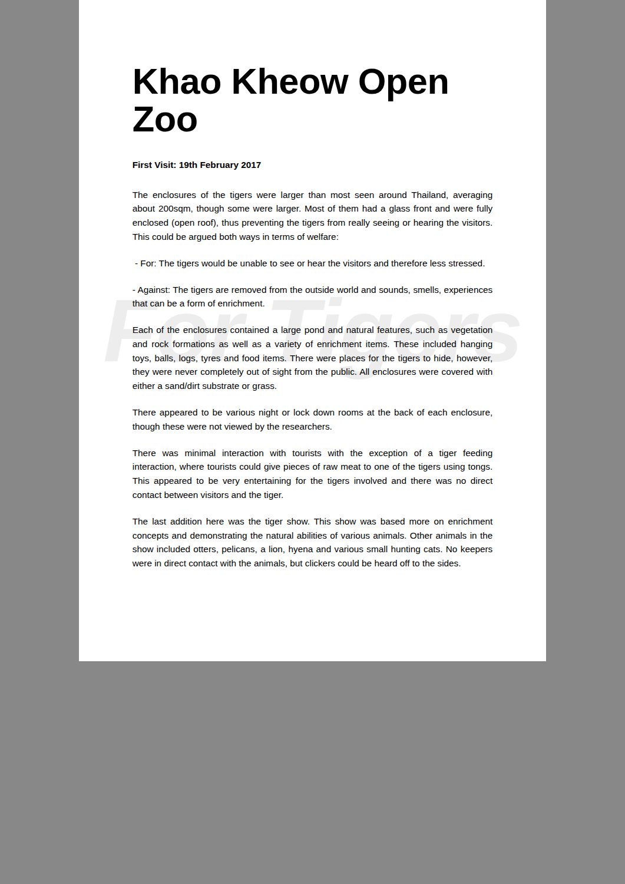For Tigers
Khao Kheow Open Zoo
First Visit: 19th February 2017
The enclosures of the tigers were larger than most seen around Thailand, averaging about 200sqm, though some were larger. Most of them had a glass front and were fully enclosed (open roof), thus preventing the tigers from really seeing or hearing the visitors. This could be argued both ways in terms of welfare:
- For: The tigers would be unable to see or hear the visitors and therefore less stressed.
- Against: The tigers are removed from the outside world and sounds, smells, experiences that can be a form of enrichment.
Each of the enclosures contained a large pond and natural features, such as vegetation and rock formations as well as a variety of enrichment items. These included hanging toys, balls, logs, tyres and food items. There were places for the tigers to hide, however, they were never completely out of sight from the public. All enclosures were covered with either a sand/dirt substrate or grass.
There appeared to be various night or lock down rooms at the back of each enclosure, though these were not viewed by the researchers.
There was minimal interaction with tourists with the exception of a tiger feeding interaction, where tourists could give pieces of raw meat to one of the tigers using tongs. This appeared to be very entertaining for the tigers involved and there was no direct contact between visitors and the tiger.
The last addition here was the tiger show. This show was based more on enrichment concepts and demonstrating the natural abilities of various animals. Other animals in the show included otters, pelicans, a lion, hyena and various small hunting cats. No keepers were in direct contact with the animals, but clickers could be heard off to the sides.